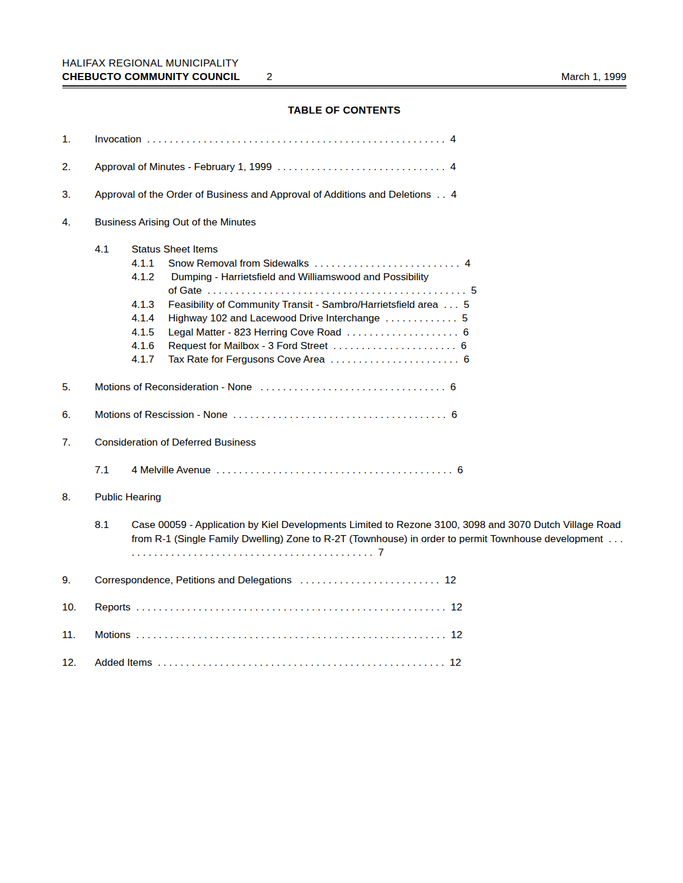HALIFAX REGIONAL MUNICIPALITY
CHEBUCTO COMMUNITY COUNCIL 2 March 1, 1999
TABLE OF CONTENTS
| 1. | Invocation . . . . . . . . . . . . . . . . . . . . . . . . . . . . . . . . . . . . . . . . . . . . . . . . . . . . . 4 |
| 2. | Approval of Minutes - February 1, 1999 . . . . . . . . . . . . . . . . . . . . . . . . . . . . . . 4 |
| 3. | Approval of the Order of Business and Approval of Additions and Deletions . . 4 |
| 4. | Business Arising Out of the Minutes |
| | / 4.1 / Status Sheet Items / / / / 4.1.1 / Snow Removal from Sidewalks . . . . . . . . . . . . . . . . . . . . . . . . . . 4 / / 4.1.2 / Dumping - Harrietsfield and Williamswood and Possibility of Gate . . . . . . . . . . . . . . . . . . . . . . . . . . . . . . . . . . . . . . . . . . . . . . 5 / / 4.1.3 / Feasibility of Community Transit - Sambro/Harrietsfield area . . . 5 / / 4.1.4 / Highway 102 and Lacewood Drive Interchange . . . . . . . . . . . . . 5 / / 4.1.5 / Legal Matter - 823 Herring Cove Road . . . . . . . . . . . . . . . . . . . . 6 / / 4.1.6 / Request for Mailbox - 3 Ford Street . . . . . . . . . . . . . . . . . . . . . . 6 / / 4.1.7 / Tax Rate for Fergusons Cove Area . . . . . . . . . . . . . . . . . . . . . . . 6 / / |
| 5. | Motions of Reconsideration - None . . . . . . . . . . . . . . . . . . . . . . . . . . . . . . . . . 6 |
| 6. | Motions of Rescission - None . . . . . . . . . . . . . . . . . . . . . . . . . . . . . . . . . . . . . . 6 |
| 7. | Consideration of Deferred Business |
| | / 7.1 / 4 Melville Avenue . . . . . . . . . . . . . . . . . . . . . . . . . . . . . . . . . . . . . . . . . . 6 / |
| 8. | Public Hearing |
| | / 8.1 / Case 00059 - Application by Kiel Developments Limited to Rezone 3100, 3098 and 3070 Dutch Village Road from R-1 (Single Family Dwelling) Zone to R-2T (Townhouse) in order to permit Townhouse development . . . . . . . . . . . . . . . . . . . . . . . . . . . . . . . . . . . . . . . . . . . . . . 7 / |
| 9. | Correspondence, Petitions and Delegations . . . . . . . . . . . . . . . . . . . . . . . . . 12 |
| 10. | Reports . . . . . . . . . . . . . . . . . . . . . . . . . . . . . . . . . . . . . . . . . . . . . . . . . . . . . . . 12 |
| 11. | Motions . . . . . . . . . . . . . . . . . . . . . . . . . . . . . . . . . . . . . . . . . . . . . . . . . . . . . . . 12 |
| 12. | Added Items . . . . . . . . . . . . . . . . . . . . . . . . . . . . . . . . . . . . . . . . . . . . . . . . . . . 12 |